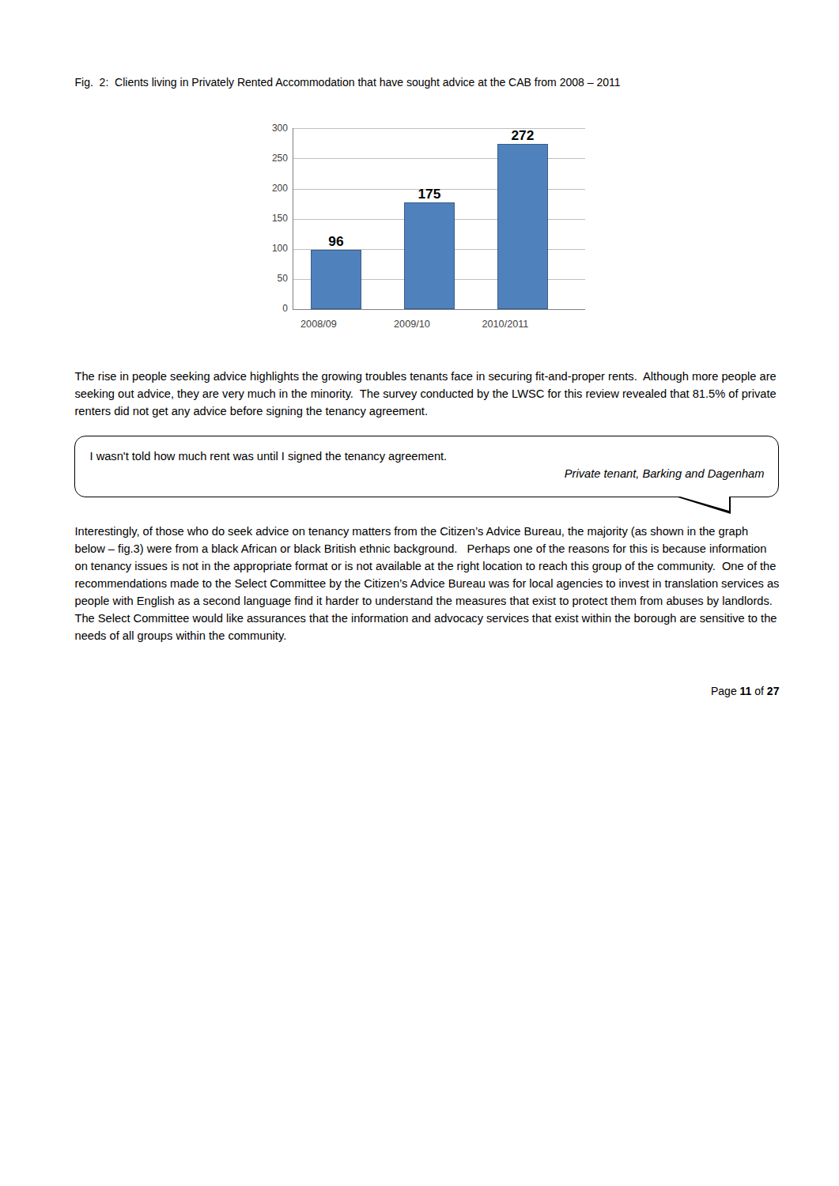Fig. 2: Clients living in Privately Rented Accommodation that have sought advice at the CAB from 2008 – 2011
96
175
272
300
250
200
150
100
50
0
2008/09
2009/10
2010/2011
The rise in people seeking advice highlights the growing troubles tenants face in securing fit-and-proper rents. Although more people are seeking out advice, they are very much in the minority. The survey conducted by the LWSC for this review revealed that 81.5% of private renters did not get any advice before signing the tenancy agreement.
I wasn't told how much rent was until I signed the tenancy agreement.
Private tenant, Barking and Dagenham
Interestingly, of those who do seek advice on tenancy matters from the Citizen’s Advice Bureau, the majority (as shown in the graph below – fig.3) were from a black African or black British ethnic background. Perhaps one of the reasons for this is because information on tenancy issues is not in the appropriate format or is not available at the right location to reach this group of the community. One of the recommendations made to the Select Committee by the Citizen’s Advice Bureau was for local agencies to invest in translation services as people with English as a second language find it harder to understand the measures that exist to protect them from abuses by landlords. The Select Committee would like assurances that the information and advocacy services that exist within the borough are sensitive to the needs of all groups within the community.
Page 11 of 27